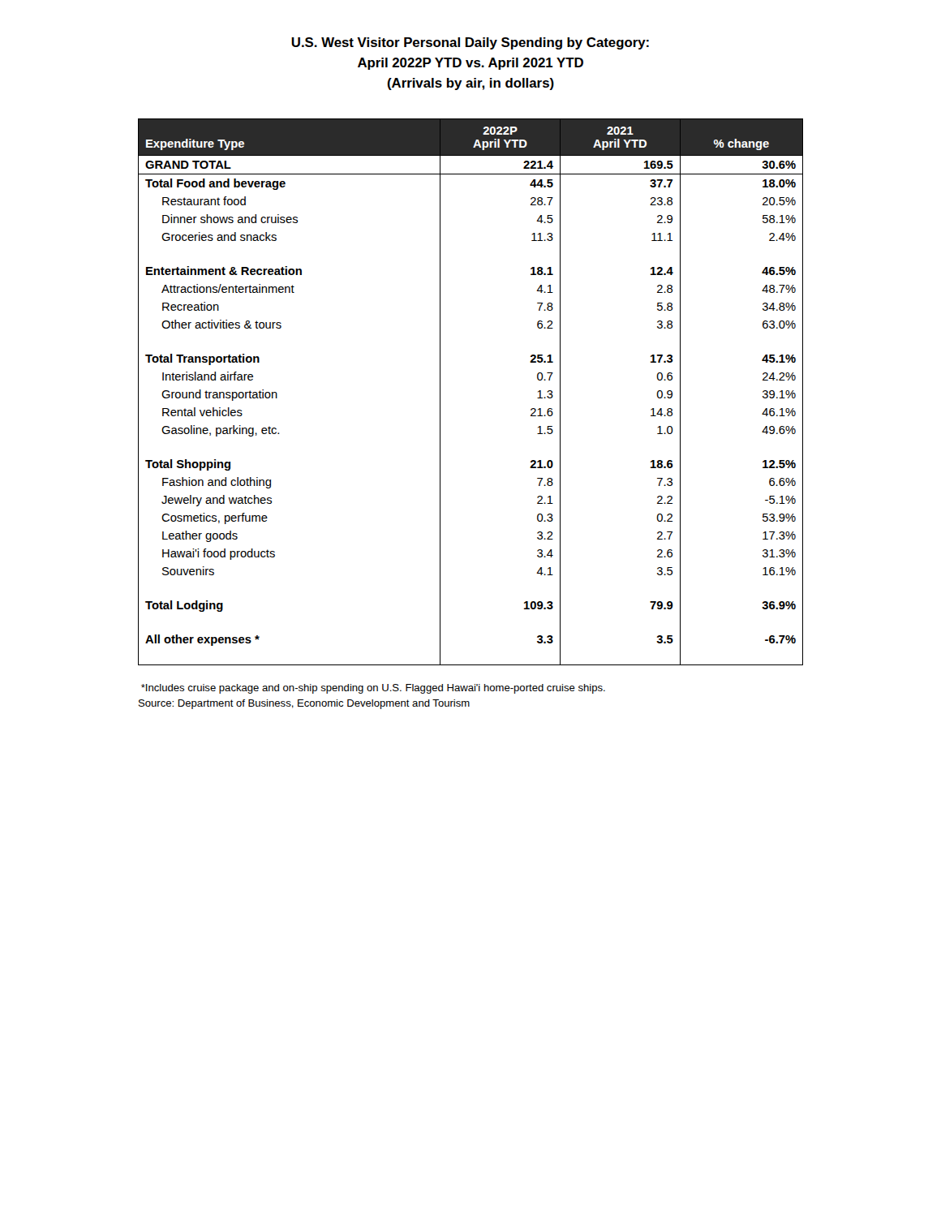U.S. West Visitor Personal Daily Spending by Category:
April 2022P YTD vs. April 2021 YTD
(Arrivals by air, in dollars)
| Expenditure Type | 2022P April YTD | 2021 April YTD | % change |
| --- | --- | --- | --- |
| GRAND TOTAL | 221.4 | 169.5 | 30.6% |
| Total Food and beverage | 44.5 | 37.7 | 18.0% |
| Restaurant food | 28.7 | 23.8 | 20.5% |
| Dinner shows and cruises | 4.5 | 2.9 | 58.1% |
| Groceries and snacks | 11.3 | 11.1 | 2.4% |
| Entertainment & Recreation | 18.1 | 12.4 | 46.5% |
| Attractions/entertainment | 4.1 | 2.8 | 48.7% |
| Recreation | 7.8 | 5.8 | 34.8% |
| Other activities & tours | 6.2 | 3.8 | 63.0% |
| Total Transportation | 25.1 | 17.3 | 45.1% |
| Interisland airfare | 0.7 | 0.6 | 24.2% |
| Ground transportation | 1.3 | 0.9 | 39.1% |
| Rental vehicles | 21.6 | 14.8 | 46.1% |
| Gasoline, parking, etc. | 1.5 | 1.0 | 49.6% |
| Total Shopping | 21.0 | 18.6 | 12.5% |
| Fashion and clothing | 7.8 | 7.3 | 6.6% |
| Jewelry and watches | 2.1 | 2.2 | -5.1% |
| Cosmetics, perfume | 0.3 | 0.2 | 53.9% |
| Leather goods | 3.2 | 2.7 | 17.3% |
| Hawai'i food products | 3.4 | 2.6 | 31.3% |
| Souvenirs | 4.1 | 3.5 | 16.1% |
| Total Lodging | 109.3 | 79.9 | 36.9% |
| All other expenses * | 3.3 | 3.5 | -6.7% |
*Includes cruise package and on-ship spending on U.S. Flagged Hawai'i home-ported cruise ships.
Source: Department of Business, Economic Development and Tourism